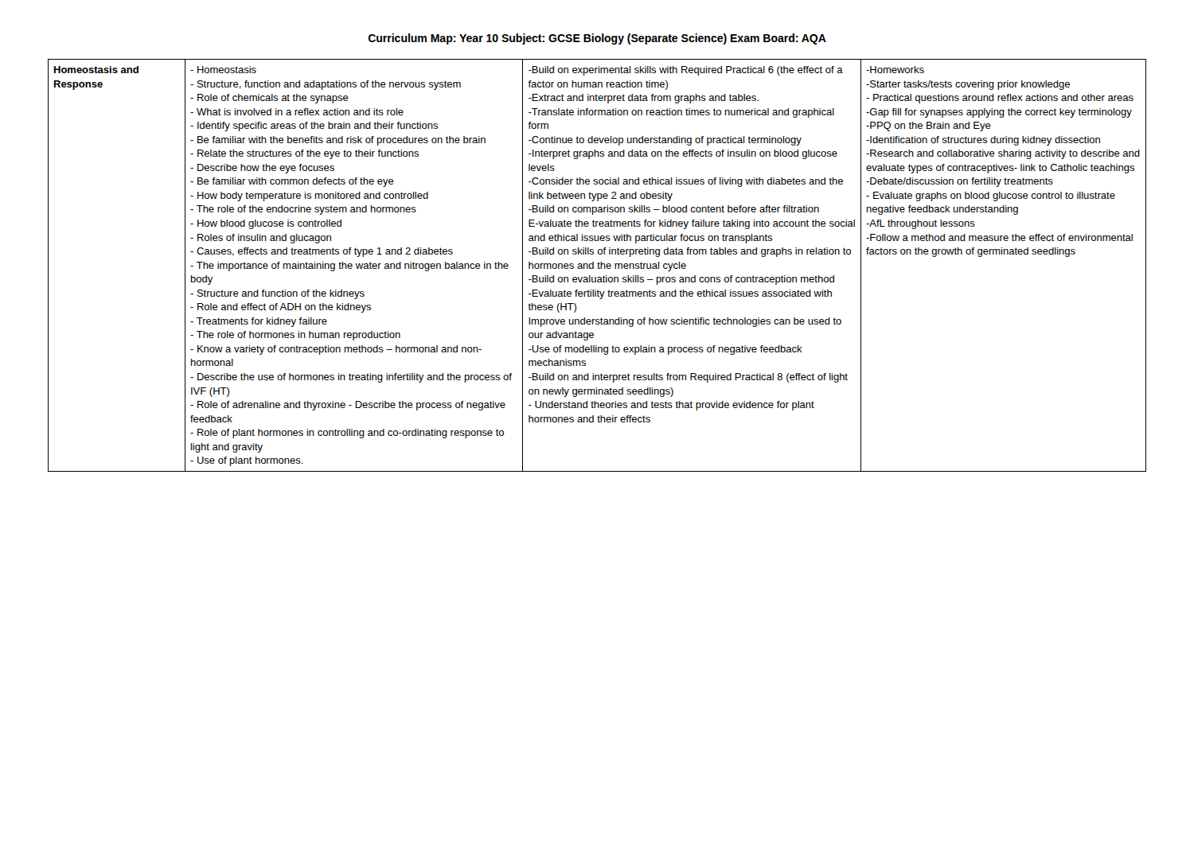Curriculum Map: Year 10 Subject: GCSE Biology (Separate Science) Exam Board: AQA
| Homeostasis and Response | - Homeostasis - Structure, function and adaptations of the nervous system - Role of chemicals at the synapse - What is involved in a reflex action and its role - Identify specific areas of the brain and their functions - Be familiar with the benefits and risk of procedures on the brain - Relate the structures of the eye to their functions - Describe how the eye focuses - Be familiar with common defects of the eye - How body temperature is monitored and controlled - The role of the endocrine system and hormones - How blood glucose is controlled - Roles of insulin and glucagon - Causes, effects and treatments of type 1 and 2 diabetes - The importance of maintaining the water and nitrogen balance in the body - Structure and function of the kidneys - Role and effect of ADH on the kidneys - Treatments for kidney failure - The role of hormones in human reproduction - Know a variety of contraception methods – hormonal and non-hormonal - Describe the use of hormones in treating infertility and the process of IVF (HT) - Role of adrenaline and thyroxine - Describe the process of negative feedback - Role of plant hormones in controlling and co-ordinating response to light and gravity - Use of plant hormones. | -Build on experimental skills with Required Practical 6 (the effect of a factor on human reaction time) -Extract and interpret data from graphs and tables. -Translate information on reaction times to numerical and graphical form -Continue to develop understanding of practical terminology -Interpret graphs and data on the effects of insulin on blood glucose levels -Consider the social and ethical issues of living with diabetes and the link between type 2 and obesity -Build on comparison skills – blood content before after filtration E-valuate the treatments for kidney failure taking into account the social and ethical issues with particular focus on transplants -Build on skills of interpreting data from tables and graphs in relation to hormones and the menstrual cycle -Build on evaluation skills – pros and cons of contraception method -Evaluate fertility treatments and the ethical issues associated with these (HT) Improve understanding of how scientific technologies can be used to our advantage -Use of modelling to explain a process of negative feedback mechanisms -Build on and interpret results from Required Practical 8 (effect of light on newly germinated seedlings) - Understand theories and tests that provide evidence for plant hormones and their effects | -Homeworks -Starter tasks/tests covering prior knowledge - Practical questions around reflex actions and other areas -Gap fill for synapses applying the correct key terminology -PPQ on the Brain and Eye -Identification of structures during kidney dissection -Research and collaborative sharing activity to describe and evaluate types of contraceptives- link to Catholic teachings -Debate/discussion on fertility treatments - Evaluate graphs on blood glucose control to illustrate negative feedback understanding -AfL throughout lessons -Follow a method and measure the effect of environmental factors on the growth of germinated seedlings |